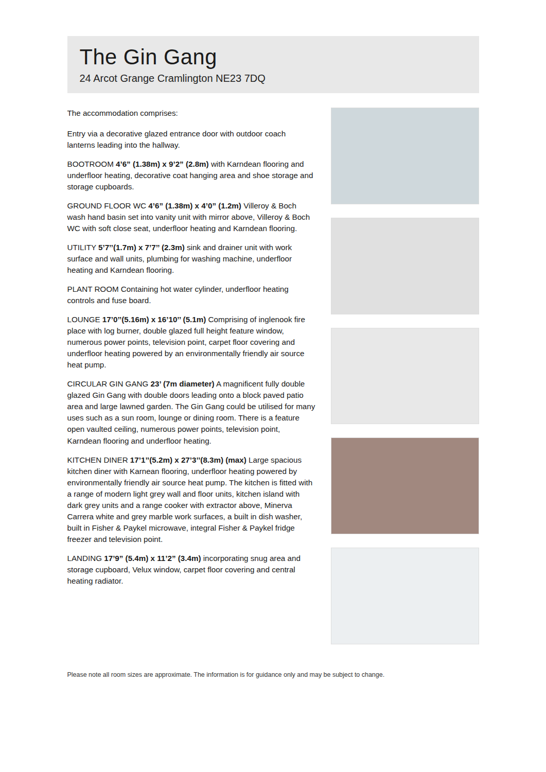The Gin Gang
24 Arcot Grange Cramlington NE23 7DQ
The accommodation comprises:
Entry via a decorative glazed entrance door with outdoor coach lanterns leading into the hallway.
BOOTROOM 4’6” (1.38m) x 9’2” (2.8m) with Karndean flooring and underfloor heating, decorative coat hanging area and shoe storage and storage cupboards.
GROUND FLOOR WC 4’6” (1.38m) x 4’0” (1.2m) Villeroy & Boch wash hand basin set into vanity unit with mirror above, Villeroy & Boch WC with soft close seat, underfloor heating and Karndean flooring.
UTILITY 5’7’’(1.7m) x 7’7’’ (2.3m) sink and drainer unit with work surface and wall units, plumbing for washing machine, underfloor heating and Karndean flooring.
PLANT ROOM Containing hot water cylinder, underfloor heating controls and fuse board.
LOUNGE 17’0’’(5.16m) x 16’10’’ (5.1m) Comprising of inglenook fire place with log burner, double glazed full height feature window, numerous power points, television point, carpet floor covering and underfloor heating powered by an environmentally friendly air source heat pump.
CIRCULAR GIN GANG 23’ (7m diameter) A magnificent fully double glazed Gin Gang with double doors leading onto a block paved patio area and large lawned garden. The Gin Gang could be utilised for many uses such as a sun room, lounge or dining room. There is a feature open vaulted ceiling, numerous power points, television point, Karndean flooring and underfloor heating.
KITCHEN DINER 17’1’’(5.2m) x 27’3’’(8.3m) (max) Large spacious kitchen diner with Karnean flooring, underfloor heating powered by environmentally friendly air source heat pump. The kitchen is fitted with a range of modern light grey wall and floor units, kitchen island with dark grey units and a range cooker with extractor above, Minerva Carrera white and grey marble work surfaces, a built in dish washer, built in Fisher & Paykel microwave, integral Fisher & Paykel fridge freezer and television point.
LANDING 17’9” (5.4m) x 11’2” (3.4m) incorporating snug area and storage cupboard, Velux window, carpet floor covering and central heating radiator.
Please note all room sizes are approximate. The information is for guidance only and may be subject to change.